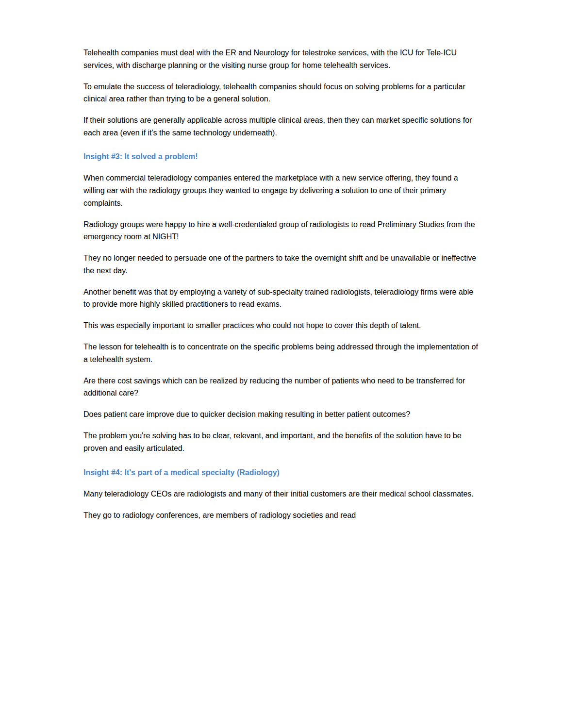Telehealth companies must deal with the ER and Neurology for telestroke services, with the ICU for Tele-ICU services, with discharge planning or the visiting nurse group for home telehealth services.
To emulate the success of teleradiology, telehealth companies should focus on solving problems for a particular clinical area rather than trying to be a general solution.
If their solutions are generally applicable across multiple clinical areas, then they can market specific solutions for each area (even if it's the same technology underneath).
Insight #3: It solved a problem!
When commercial teleradiology companies entered the marketplace with a new service offering, they found a willing ear with the radiology groups they wanted to engage by delivering a solution to one of their primary complaints.
Radiology groups were happy to hire a well-credentialed group of radiologists to read Preliminary Studies from the emergency room at NIGHT!
They no longer needed to persuade one of the partners to take the overnight shift and be unavailable or ineffective the next day.
Another benefit was that by employing a variety of sub-specialty trained radiologists, teleradiology firms were able to provide more highly skilled practitioners to read exams.
This was especially important to smaller practices who could not hope to cover this depth of talent.
The lesson for telehealth is to concentrate on the specific problems being addressed through the implementation of a telehealth system.
Are there cost savings which can be realized by reducing the number of patients who need to be transferred for additional care?
Does patient care improve due to quicker decision making resulting in better patient outcomes?
The problem you're solving has to be clear, relevant, and important, and the benefits of the solution have to be proven and easily articulated.
Insight #4: It's part of a medical specialty (Radiology)
Many teleradiology CEOs are radiologists and many of their initial customers are their medical school classmates.
They go to radiology conferences, are members of radiology societies and read